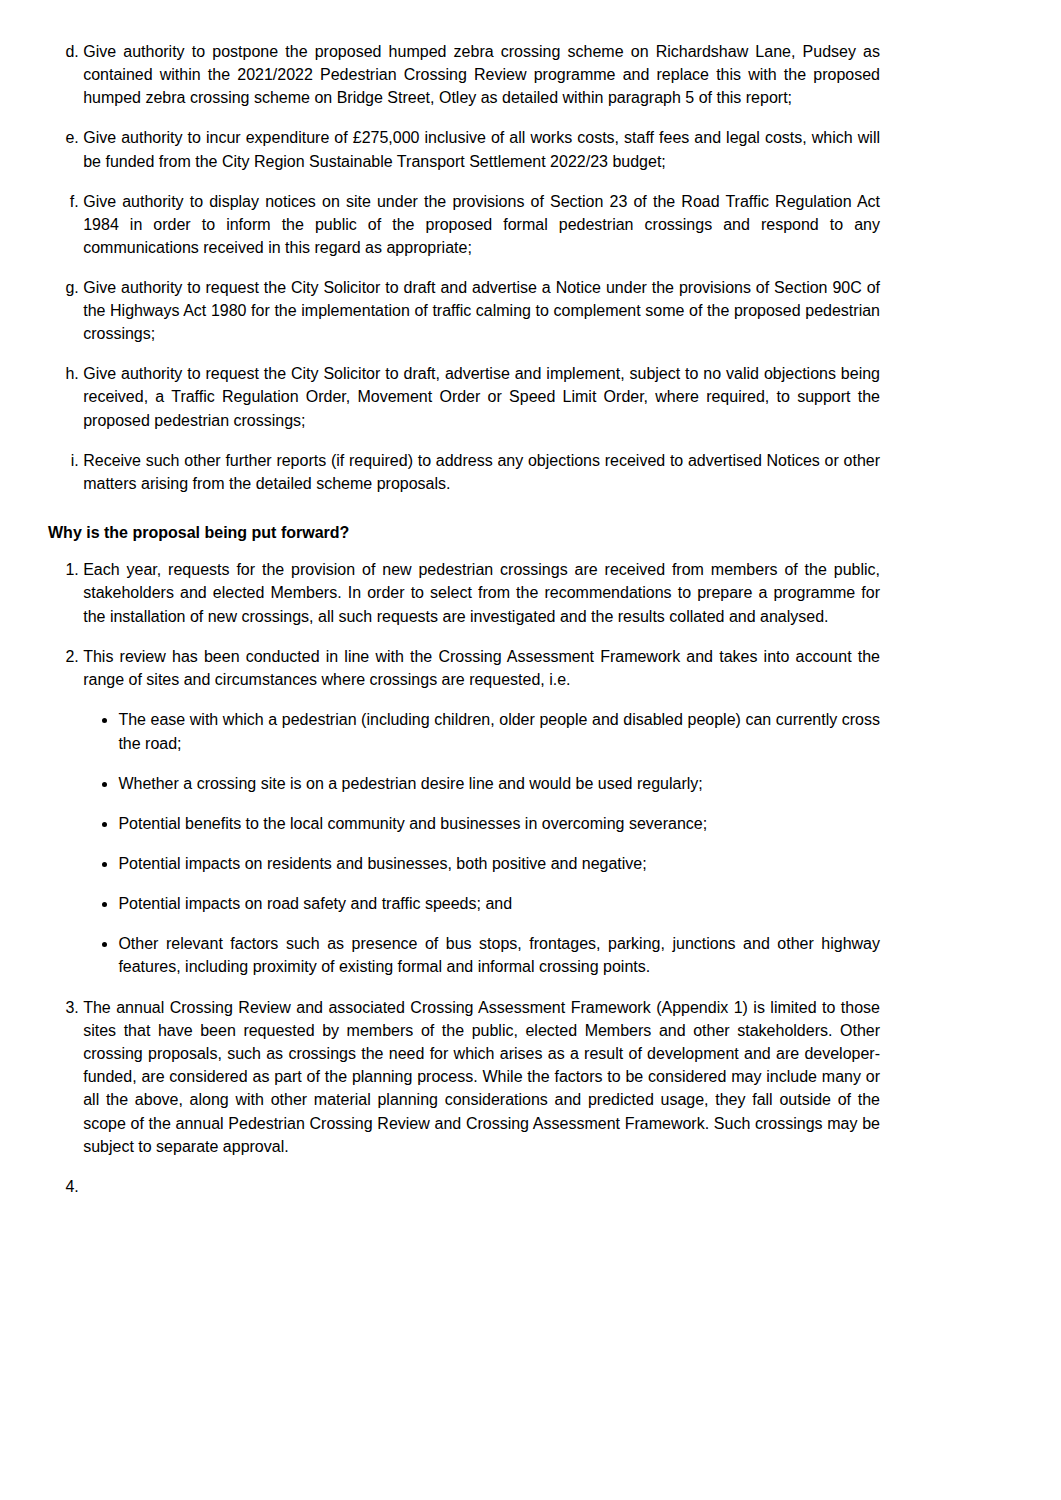Give authority to postpone the proposed humped zebra crossing scheme on Richardshaw Lane, Pudsey as contained within the 2021/2022 Pedestrian Crossing Review programme and replace this with the proposed humped zebra crossing scheme on Bridge Street, Otley as detailed within paragraph 5 of this report;
Give authority to incur expenditure of £275,000 inclusive of all works costs, staff fees and legal costs, which will be funded from the City Region Sustainable Transport Settlement 2022/23 budget;
Give authority to display notices on site under the provisions of Section 23 of the Road Traffic Regulation Act 1984 in order to inform the public of the proposed formal pedestrian crossings and respond to any communications received in this regard as appropriate;
Give authority to request the City Solicitor to draft and advertise a Notice under the provisions of Section 90C of the Highways Act 1980 for the implementation of traffic calming to complement some of the proposed pedestrian crossings;
Give authority to request the City Solicitor to draft, advertise and implement, subject to no valid objections being received, a Traffic Regulation Order, Movement Order or Speed Limit Order, where required, to support the proposed pedestrian crossings;
Receive such other further reports (if required) to address any objections received to advertised Notices or other matters arising from the detailed scheme proposals.
Why is the proposal being put forward?
Each year, requests for the provision of new pedestrian crossings are received from members of the public, stakeholders and elected Members. In order to select from the recommendations to prepare a programme for the installation of new crossings, all such requests are investigated and the results collated and analysed.
This review has been conducted in line with the Crossing Assessment Framework and takes into account the range of sites and circumstances where crossings are requested, i.e.
The ease with which a pedestrian (including children, older people and disabled people) can currently cross the road;
Whether a crossing site is on a pedestrian desire line and would be used regularly;
Potential benefits to the local community and businesses in overcoming severance;
Potential impacts on residents and businesses, both positive and negative;
Potential impacts on road safety and traffic speeds; and
Other relevant factors such as presence of bus stops, frontages, parking, junctions and other highway features, including proximity of existing formal and informal crossing points.
The annual Crossing Review and associated Crossing Assessment Framework (Appendix 1) is limited to those sites that have been requested by members of the public, elected Members and other stakeholders. Other crossing proposals, such as crossings the need for which arises as a result of development and are developer-funded, are considered as part of the planning process. While the factors to be considered may include many or all the above, along with other material planning considerations and predicted usage, they fall outside of the scope of the annual Pedestrian Crossing Review and Crossing Assessment Framework. Such crossings may be subject to separate approval.